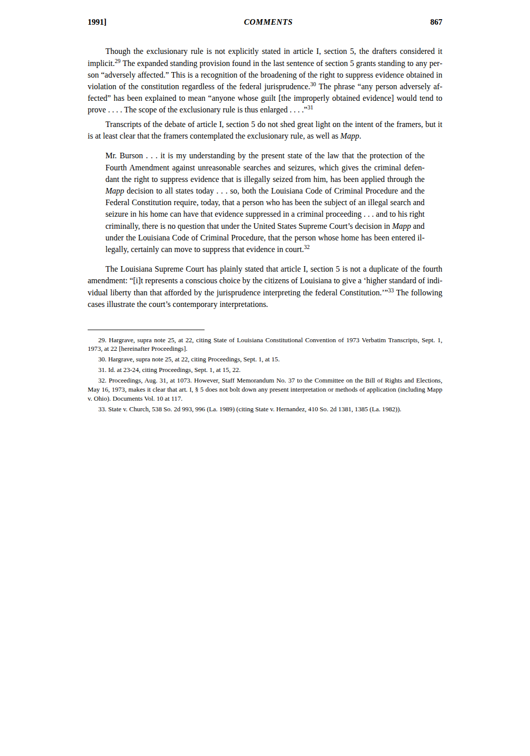1991] COMMENTS 867
Though the exclusionary rule is not explicitly stated in article I, section 5, the drafters considered it implicit.29 The expanded standing provision found in the last sentence of section 5 grants standing to any person “adversely affected.” This is a recognition of the broadening of the right to suppress evidence obtained in violation of the constitution regardless of the federal jurisprudence.30 The phrase “any person adversely affected” has been explained to mean “anyone whose guilt [the improperly obtained evidence] would tend to prove . . . . The scope of the exclusionary rule is thus enlarged . . . .”31
Transcripts of the debate of article I, section 5 do not shed great light on the intent of the framers, but it is at least clear that the framers contemplated the exclusionary rule, as well as Mapp.
Mr. Burson . . . it is my understanding by the present state of the law that the protection of the Fourth Amendment against unreasonable searches and seizures, which gives the criminal defendant the right to suppress evidence that is illegally seized from him, has been applied through the Mapp decision to all states today . . . so, both the Louisiana Code of Criminal Procedure and the Federal Constitution require, today, that a person who has been the subject of an illegal search and seizure in his home can have that evidence suppressed in a criminal proceeding . . . and to his right criminally, there is no question that under the United States Supreme Court’s decision in Mapp and under the Louisiana Code of Criminal Procedure, that the person whose home has been entered illegally, certainly can move to suppress that evidence in court.32
The Louisiana Supreme Court has plainly stated that article I, section 5 is not a duplicate of the fourth amendment: “[i]t represents a conscious choice by the citizens of Louisiana to give a ‘higher standard of individual liberty than that afforded by the jurisprudence interpreting the federal Constitution.’”33 The following cases illustrate the court’s contemporary interpretations.
29. Hargrave, supra note 25, at 22, citing State of Louisiana Constitutional Convention of 1973 Verbatim Transcripts, Sept. 1, 1973, at 22 [hereinafter Proceedings].
30. Hargrave, supra note 25, at 22, citing Proceedings, Sept. 1, at 15.
31. Id. at 23-24, citing Proceedings, Sept. 1, at 15, 22.
32. Proceedings, Aug. 31, at 1073. However, Staff Memorandum No. 37 to the Committee on the Bill of Rights and Elections, May 16, 1973, makes it clear that art. I, § 5 does not bolt down any present interpretation or methods of application (including Mapp v. Ohio). Documents Vol. 10 at 117.
33. State v. Church, 538 So. 2d 993, 996 (La. 1989) (citing State v. Hernandez, 410 So. 2d 1381, 1385 (La. 1982)).